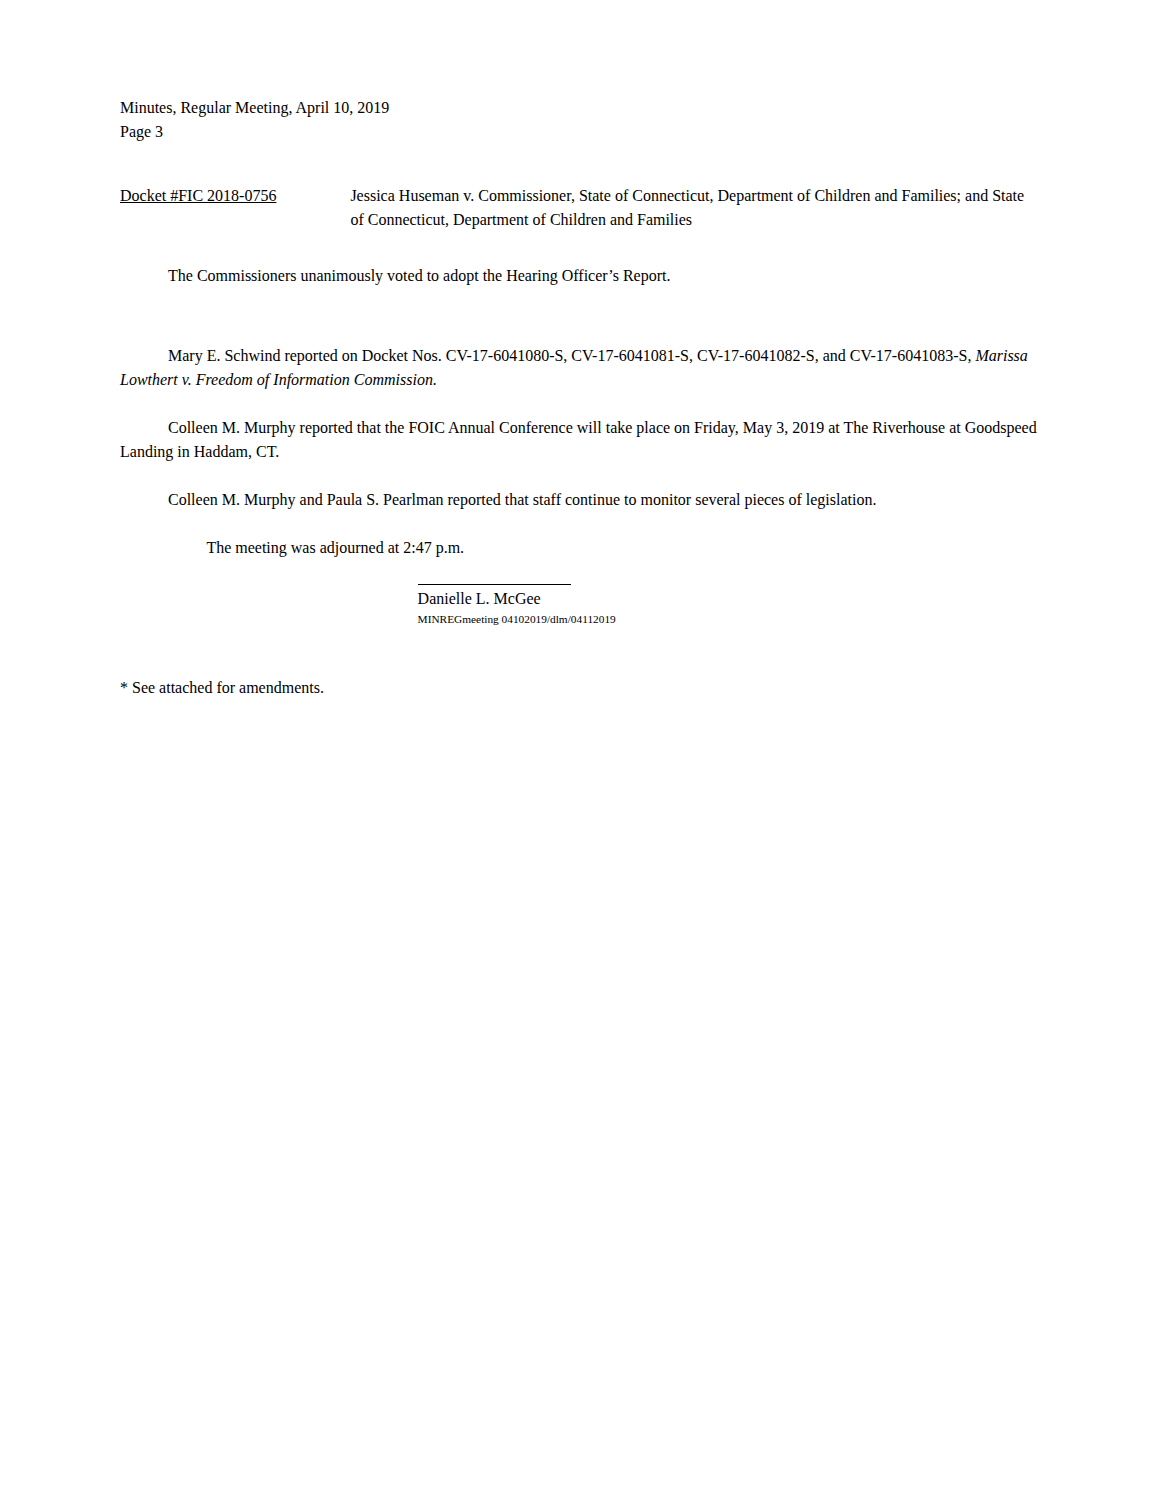Minutes, Regular Meeting, April 10, 2019
Page 3
Docket #FIC 2018-0756
Jessica Huseman v. Commissioner, State of Connecticut, Department of Children and Families; and State of Connecticut, Department of Children and Families
The Commissioners unanimously voted to adopt the Hearing Officer’s Report.
Mary E. Schwind reported on Docket Nos. CV-17-6041080-S, CV-17-6041081-S, CV-17-6041082-S, and CV-17-6041083-S, Marissa Lowthert v. Freedom of Information Commission.
Colleen M. Murphy reported that the FOIC Annual Conference will take place on Friday, May 3, 2019 at The Riverhouse at Goodspeed Landing in Haddam, CT.
Colleen M. Murphy and Paula S. Pearlman reported that staff continue to monitor several pieces of legislation.
The meeting was adjourned at 2:47 p.m.
Danielle L. McGee
MINREGmeeting 04102019/dlm/04112019
* See attached for amendments.